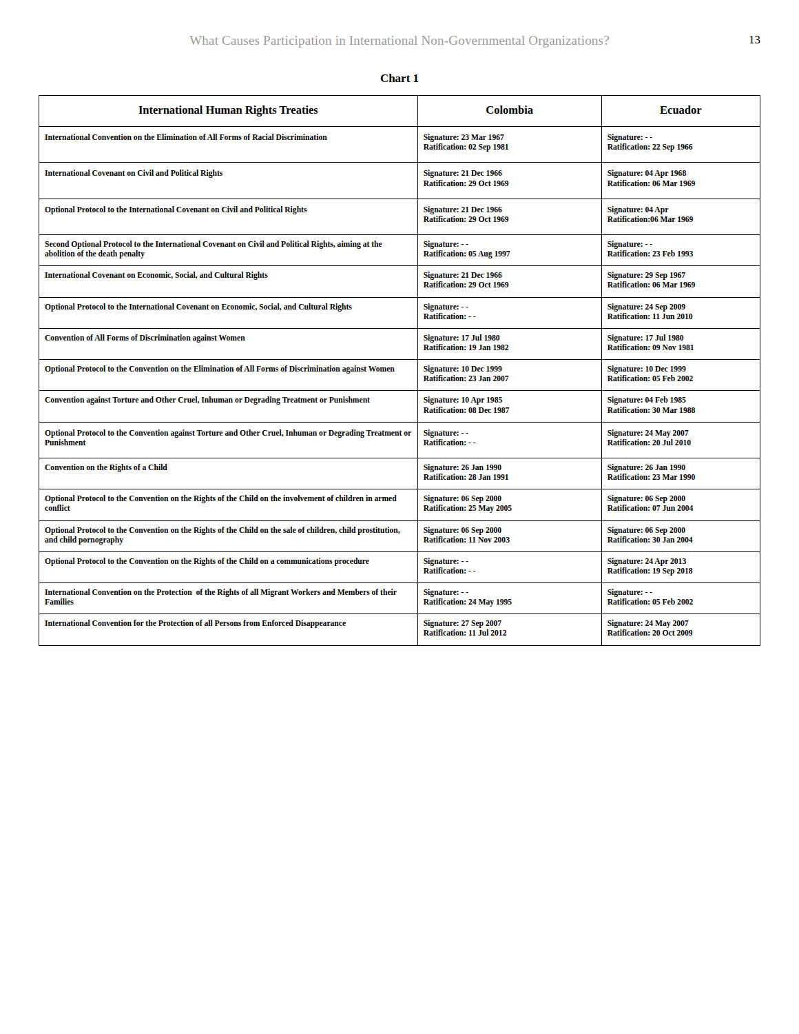What Causes Participation in International Non-Governmental Organizations?
13
Chart 1
| International Human Rights Treaties | Colombia | Ecuador |
| --- | --- | --- |
| International Convention on the Elimination of All Forms of Racial Discrimination | Signature: 23 Mar 1967 Ratification: 02 Sep 1981 | Signature: - - Ratification: 22 Sep 1966 |
| International Covenant on Civil and Political Rights | Signature: 21 Dec 1966 Ratification: 29 Oct 1969 | Signature: 04 Apr 1968 Ratification: 06 Mar 1969 |
| Optional Protocol to the International Covenant on Civil and Political Rights | Signature: 21 Dec 1966 Ratification: 29 Oct 1969 | Signature: 04 Apr Ratification:06 Mar 1969 |
| Second Optional Protocol to the International Covenant on Civil and Political Rights, aiming at the abolition of the death penalty | Signature: - - Ratification: 05 Aug 1997 | Signature: - - Ratification: 23 Feb 1993 |
| International Covenant on Economic, Social, and Cultural Rights | Signature: 21 Dec 1966 Ratification: 29 Oct 1969 | Signature: 29 Sep 1967 Ratification: 06 Mar 1969 |
| Optional Protocol to the International Covenant on Economic, Social, and Cultural Rights | Signature: - - Ratification: - - | Signature: 24 Sep 2009 Ratification: 11 Jun 2010 |
| Convention of All Forms of Discrimination against Women | Signature: 17 Jul 1980 Ratification: 19 Jan 1982 | Signature: 17 Jul 1980 Ratification: 09 Nov 1981 |
| Optional Protocol to the Convention on the Elimination of All Forms of Discrimination against Women | Signature: 10 Dec 1999 Ratification: 23 Jan 2007 | Signature: 10 Dec 1999 Ratification: 05 Feb 2002 |
| Convention against Torture and Other Cruel, Inhuman or Degrading Treatment or Punishment | Signature: 10 Apr 1985 Ratification: 08 Dec 1987 | Signature: 04 Feb 1985 Ratification: 30 Mar 1988 |
| Optional Protocol to the Convention against Torture and Other Cruel, Inhuman or Degrading Treatment or Punishment | Signature: - - Ratification: - - | Signature: 24 May 2007 Ratification: 20 Jul 2010 |
| Convention on the Rights of a Child | Signature: 26 Jan 1990 Ratification: 28 Jan 1991 | Signature: 26 Jan 1990 Ratification: 23 Mar 1990 |
| Optional Protocol to the Convention on the Rights of the Child on the involvement of children in armed conflict | Signature: 06 Sep 2000 Ratification: 25 May 2005 | Signature: 06 Sep 2000 Ratification: 07 Jun 2004 |
| Optional Protocol to the Convention on the Rights of the Child on the sale of children, child prostitution, and child pornography | Signature: 06 Sep 2000 Ratification: 11 Nov 2003 | Signature: 06 Sep 2000 Ratification: 30 Jan 2004 |
| Optional Protocol to the Convention on the Rights of the Child on a communications procedure | Signature: - - Ratification: - - | Signature: 24 Apr 2013 Ratification: 19 Sep 2018 |
| International Convention on the Protection of the Rights of all Migrant Workers and Members of their Families | Signature: - - Ratification: 24 May 1995 | Signature: - - Ratification: 05 Feb 2002 |
| International Convention for the Protection of all Persons from Enforced Disappearance | Signature: 27 Sep 2007 Ratification: 11 Jul 2012 | Signature: 24 May 2007 Ratification: 20 Oct 2009 |